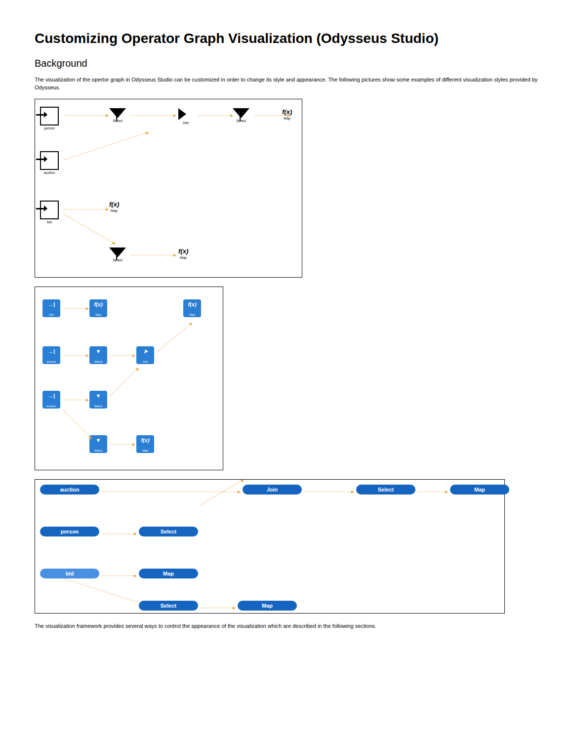Customizing Operator Graph Visualization (Odysseus Studio)
Background
The visualization of the opertor graph in Odysseus Studio can be customized in order to change its style and appearance. The following pictures show some examples of different visualization styles provided by Odysseus.
person
Select
Join
Select
f(x) Map
auction
bid
f(x) Map
Select
f(x) Map
→|bid
f(x) Map
f(x) Map
→|person
▼Select
➤Join
→|auction
▼Select
▼Select
f(x) Map
auction
Join
Select
Map
person
Select
bid
Map
Select
Map
The visualization framework provides several ways to control the appearance of the visualization which are described in the following sections.